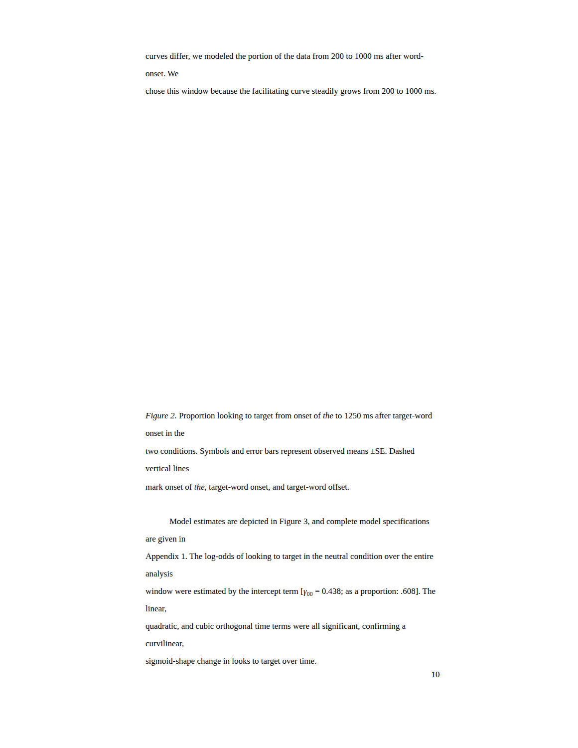curves differ, we modeled the portion of the data from 200 to 1000 ms after word-onset. We
chose this window because the facilitating curve steadily grows from 200 to 1000 ms.
Figure 2. Proportion looking to target from onset of the to 1250 ms after target-word onset in the
two conditions. Symbols and error bars represent observed means ±SE. Dashed vertical lines
mark onset of the, target-word onset, and target-word offset.
Model estimates are depicted in Figure 3, and complete model specifications are given in
Appendix 1. The log-odds of looking to target in the neutral condition over the entire analysis
window were estimated by the intercept term [γ 00 = 0.438; as a proportion: .608]. The linear,
quadratic, and cubic orthogonal time terms were all significant, confirming a curvilinear,
sigmoid-shape change in looks to target over time.
10